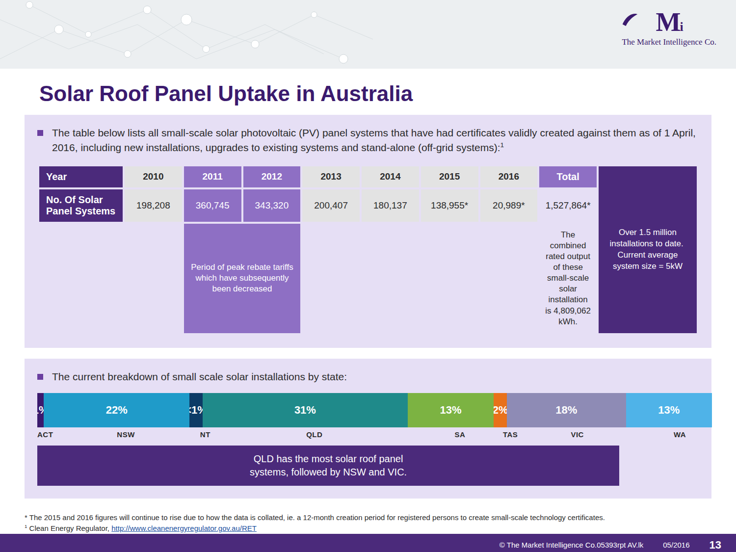Mi
The Market Intelligence Co.
Solar Roof Panel Uptake in Australia
The table below lists all small-scale solar photovoltaic (PV) panel systems that have had certificates validly created against them as of 1 April, 2016, including new installations, upgrades to existing systems and stand-alone (off-grid systems):1
| Year | 2010 | 2011 | 2012 | 2013 | 2014 | 2015 | 2016 | Total | Over 1.5 million installations to date. Current average system size = 5kW |
| No. Of Solar Panel Systems | 198,208 | 360,745 | 343,320 | 200,407 | 180,137 | 138,955* | 20,989* | 1,527,864* |
| | | Period of peak rebate tariffs which have subsequently been decreased | | | | | The combined rated output of these small-scale solar installation is 4,809,062 kWh. |
The current breakdown of small scale solar installations by state:
1%
22%
<1%
31%
13%
2%
18%
13%
ACT
NSW
NT
QLD
SA
TAS
VIC
WA
QLD has the most solar roof panel
systems, followed by NSW and VIC.
* The 2015 and 2016 figures will continue to rise due to how the data is collated, ie. a 12-month creation period for registered persons to create small-scale technology certificates.
1 Clean Energy Regulator, http://www.cleanenergyregulator.gov.au/RET
© The Market Intelligence Co.05393rpt AV.lk 05/2016 13